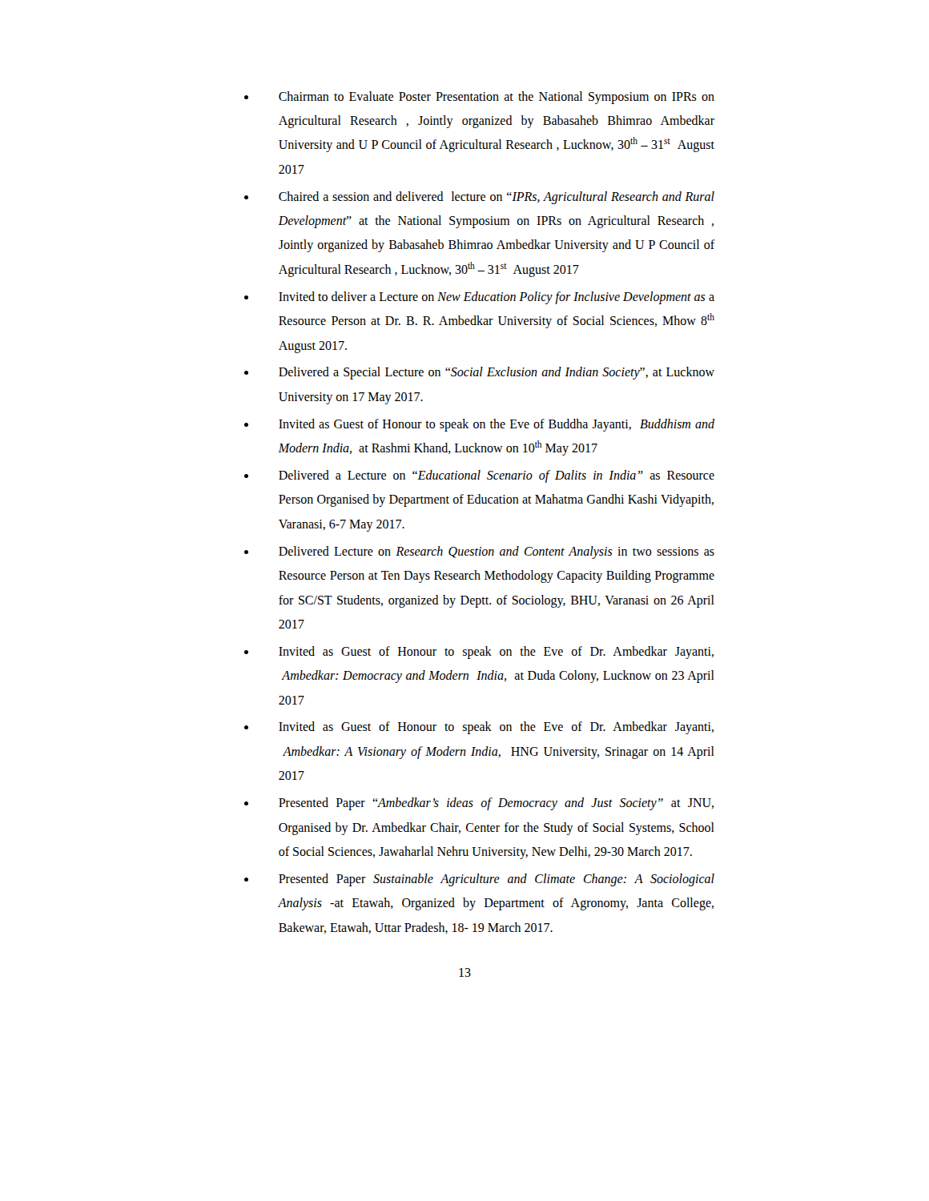Chairman to Evaluate Poster Presentation at the National Symposium on IPRs on Agricultural Research , Jointly organized by Babasaheb Bhimrao Ambedkar University and U P Council of Agricultural Research , Lucknow, 30th – 31st August 2017
Chaired a session and delivered lecture on “IPRs, Agricultural Research and Rural Development” at the National Symposium on IPRs on Agricultural Research , Jointly organized by Babasaheb Bhimrao Ambedkar University and U P Council of Agricultural Research , Lucknow, 30th – 31st August 2017
Invited to deliver a Lecture on New Education Policy for Inclusive Development as a Resource Person at Dr. B. R. Ambedkar University of Social Sciences, Mhow 8th August 2017.
Delivered a Special Lecture on “Social Exclusion and Indian Society”, at Lucknow University on 17 May 2017.
Invited as Guest of Honour to speak on the Eve of Buddha Jayanti, Buddhism and Modern India, at Rashmi Khand, Lucknow on 10th May 2017
Delivered a Lecture on “Educational Scenario of Dalits in India” as Resource Person Organised by Department of Education at Mahatma Gandhi Kashi Vidyapith, Varanasi, 6-7 May 2017.
Delivered Lecture on Research Question and Content Analysis in two sessions as Resource Person at Ten Days Research Methodology Capacity Building Programme for SC/ST Students, organized by Deptt. of Sociology, BHU, Varanasi on 26 April 2017
Invited as Guest of Honour to speak on the Eve of Dr. Ambedkar Jayanti, Ambedkar: Democracy and Modern India, at Duda Colony, Lucknow on 23 April 2017
Invited as Guest of Honour to speak on the Eve of Dr. Ambedkar Jayanti, Ambedkar: A Visionary of Modern India, HNG University, Srinagar on 14 April 2017
Presented Paper “Ambedkar’s ideas of Democracy and Just Society” at JNU, Organised by Dr. Ambedkar Chair, Center for the Study of Social Systems, School of Social Sciences, Jawaharlal Nehru University, New Delhi, 29-30 March 2017.
Presented Paper Sustainable Agriculture and Climate Change: A Sociological Analysis -at Etawah, Organized by Department of Agronomy, Janta College, Bakewar, Etawah, Uttar Pradesh, 18- 19 March 2017.
13